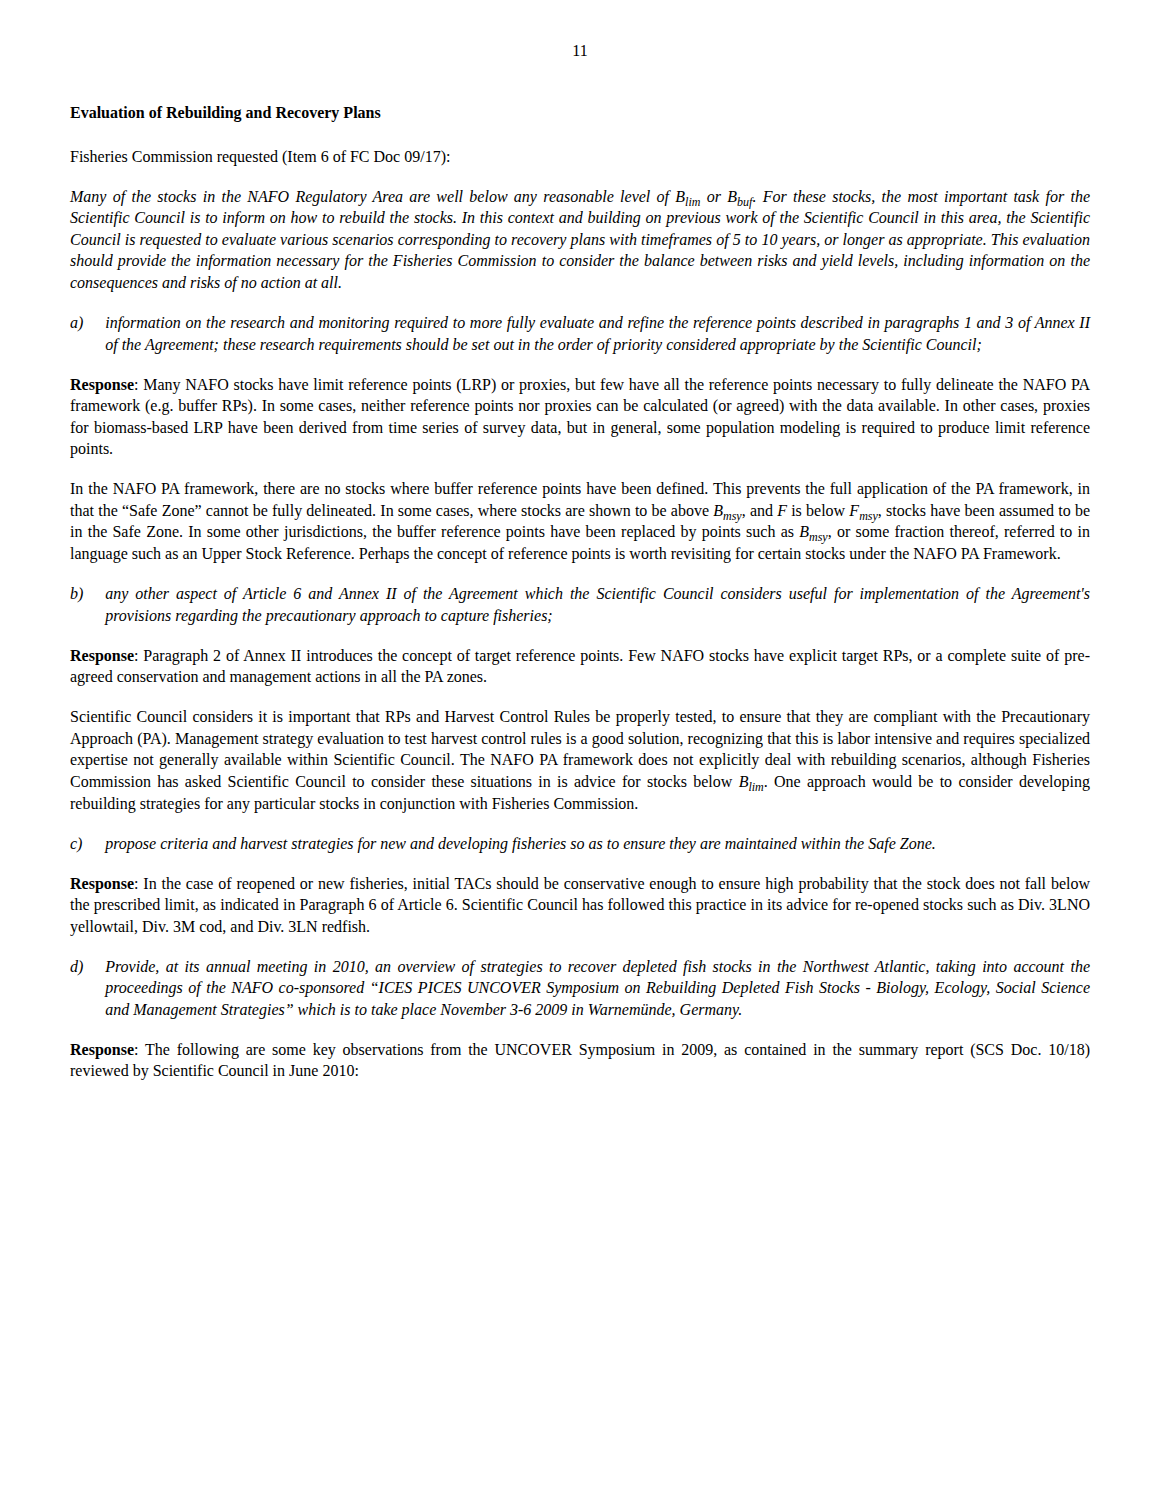11
Evaluation of Rebuilding and Recovery Plans
Fisheries Commission requested (Item 6 of FC Doc 09/17):
Many of the stocks in the NAFO Regulatory Area are well below any reasonable level of Blim or Bbuf. For these stocks, the most important task for the Scientific Council is to inform on how to rebuild the stocks. In this context and building on previous work of the Scientific Council in this area, the Scientific Council is requested to evaluate various scenarios corresponding to recovery plans with timeframes of 5 to 10 years, or longer as appropriate. This evaluation should provide the information necessary for the Fisheries Commission to consider the balance between risks and yield levels, including information on the consequences and risks of no action at all.
a)
information on the research and monitoring required to more fully evaluate and refine the reference points described in paragraphs 1 and 3 of Annex II of the Agreement; these research requirements should be set out in the order of priority considered appropriate by the Scientific Council;
Response: Many NAFO stocks have limit reference points (LRP) or proxies, but few have all the reference points necessary to fully delineate the NAFO PA framework (e.g. buffer RPs). In some cases, neither reference points nor proxies can be calculated (or agreed) with the data available. In other cases, proxies for biomass-based LRP have been derived from time series of survey data, but in general, some population modeling is required to produce limit reference points.
In the NAFO PA framework, there are no stocks where buffer reference points have been defined. This prevents the full application of the PA framework, in that the “Safe Zone” cannot be fully delineated. In some cases, where stocks are shown to be above Bmsy, and F is below Fmsy, stocks have been assumed to be in the Safe Zone. In some other jurisdictions, the buffer reference points have been replaced by points such as Bmsy, or some fraction thereof, referred to in language such as an Upper Stock Reference. Perhaps the concept of reference points is worth revisiting for certain stocks under the NAFO PA Framework.
b)
any other aspect of Article 6 and Annex II of the Agreement which the Scientific Council considers useful for implementation of the Agreement's provisions regarding the precautionary approach to capture fisheries;
Response: Paragraph 2 of Annex II introduces the concept of target reference points. Few NAFO stocks have explicit target RPs, or a complete suite of pre-agreed conservation and management actions in all the PA zones.
Scientific Council considers it is important that RPs and Harvest Control Rules be properly tested, to ensure that they are compliant with the Precautionary Approach (PA). Management strategy evaluation to test harvest control rules is a good solution, recognizing that this is labor intensive and requires specialized expertise not generally available within Scientific Council. The NAFO PA framework does not explicitly deal with rebuilding scenarios, although Fisheries Commission has asked Scientific Council to consider these situations in is advice for stocks below Blim. One approach would be to consider developing rebuilding strategies for any particular stocks in conjunction with Fisheries Commission.
c)
propose criteria and harvest strategies for new and developing fisheries so as to ensure they are maintained within the Safe Zone.
Response: In the case of reopened or new fisheries, initial TACs should be conservative enough to ensure high probability that the stock does not fall below the prescribed limit, as indicated in Paragraph 6 of Article 6. Scientific Council has followed this practice in its advice for re-opened stocks such as Div. 3LNO yellowtail, Div. 3M cod, and Div. 3LN redfish.
d)
Provide, at its annual meeting in 2010, an overview of strategies to recover depleted fish stocks in the Northwest Atlantic, taking into account the proceedings of the NAFO co-sponsored “ICES PICES UNCOVER Symposium on Rebuilding Depleted Fish Stocks - Biology, Ecology, Social Science and Management Strategies” which is to take place November 3-6 2009 in Warnemünde, Germany.
Response: The following are some key observations from the UNCOVER Symposium in 2009, as contained in the summary report (SCS Doc. 10/18) reviewed by Scientific Council in June 2010: